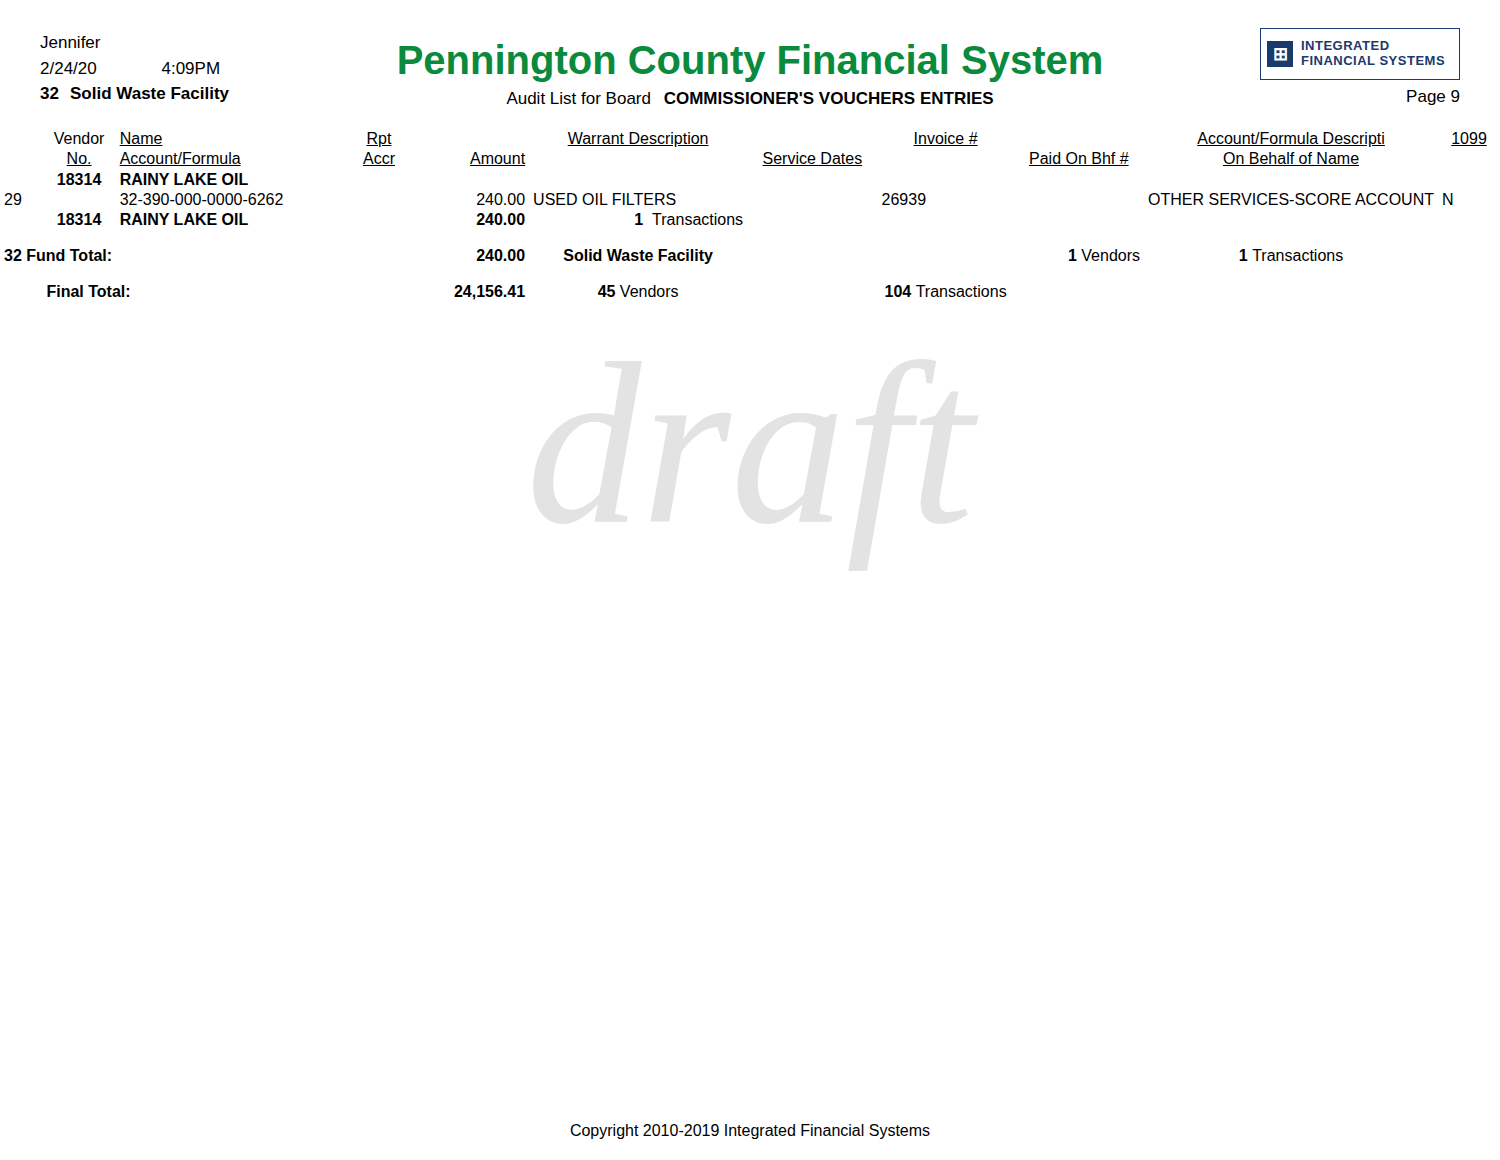draft
Jennifer
2/24/20 4:09PM
32 Solid Waste Facility
⊞
INTEGRATED
FINANCIAL SYSTEMS
Pennington County Financial System
Audit List for Board COMMISSIONER'S VOUCHERS ENTRIES Page 9
| | Vendor | Name | Rpt | | Warrant Description | | Invoice # | | Account/Formula Descripti | 1099 |
| | No. | Account/Formula | Accr | Amount | | Service Dates | | Paid On Bhf # | On Behalf of Name | |
| | 18314 | RAINY LAKE OIL | | | | | | | | |
| 29 | | 32-390-000-0000-6262 | | 240.00 | USED OIL FILTERS | | 26939 | | OTHER SERVICES-SCORE ACCOUNT | N |
| | 18314 | RAINY LAKE OIL | | 240.00 | 1 Transactions | | | | | |
| 32 Fund Total: | | 240.00 | Solid Waste Facility | | | 1 Vendors | 1 Transactions | |
| | Final Total: | | 24,156.41 | 45 Vendors | | 104 Transactions | | | |
Copyright 2010-2019 Integrated Financial Systems